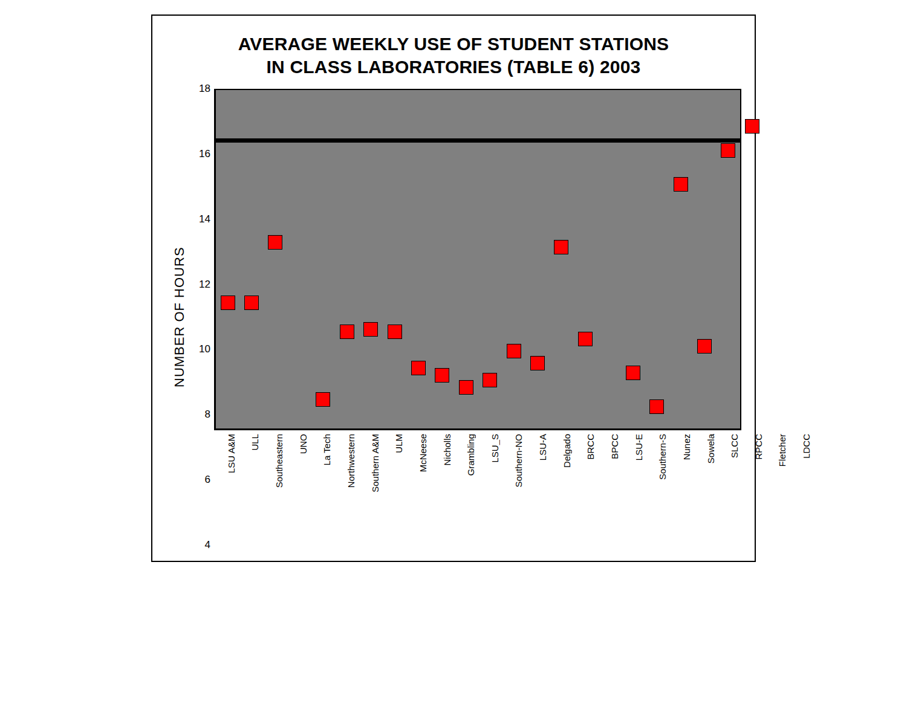AVERAGE WEEKLY USE OF STUDENT STATIONS
IN CLASS LABORATORIES (TABLE 6) 2003
NUMBER OF HOURS
18 16 14 12 10 8 6 4
LSU A&M ULL Southeastern UNO La Tech Northwestern Southern A&M ULM McNeese Nicholls Grambling LSU_S Southern-NO LSU-A Delgado BRCC BPCC LSU-E Southern-S Nunez Sowela SLCC RPCC Fletcher LDCC